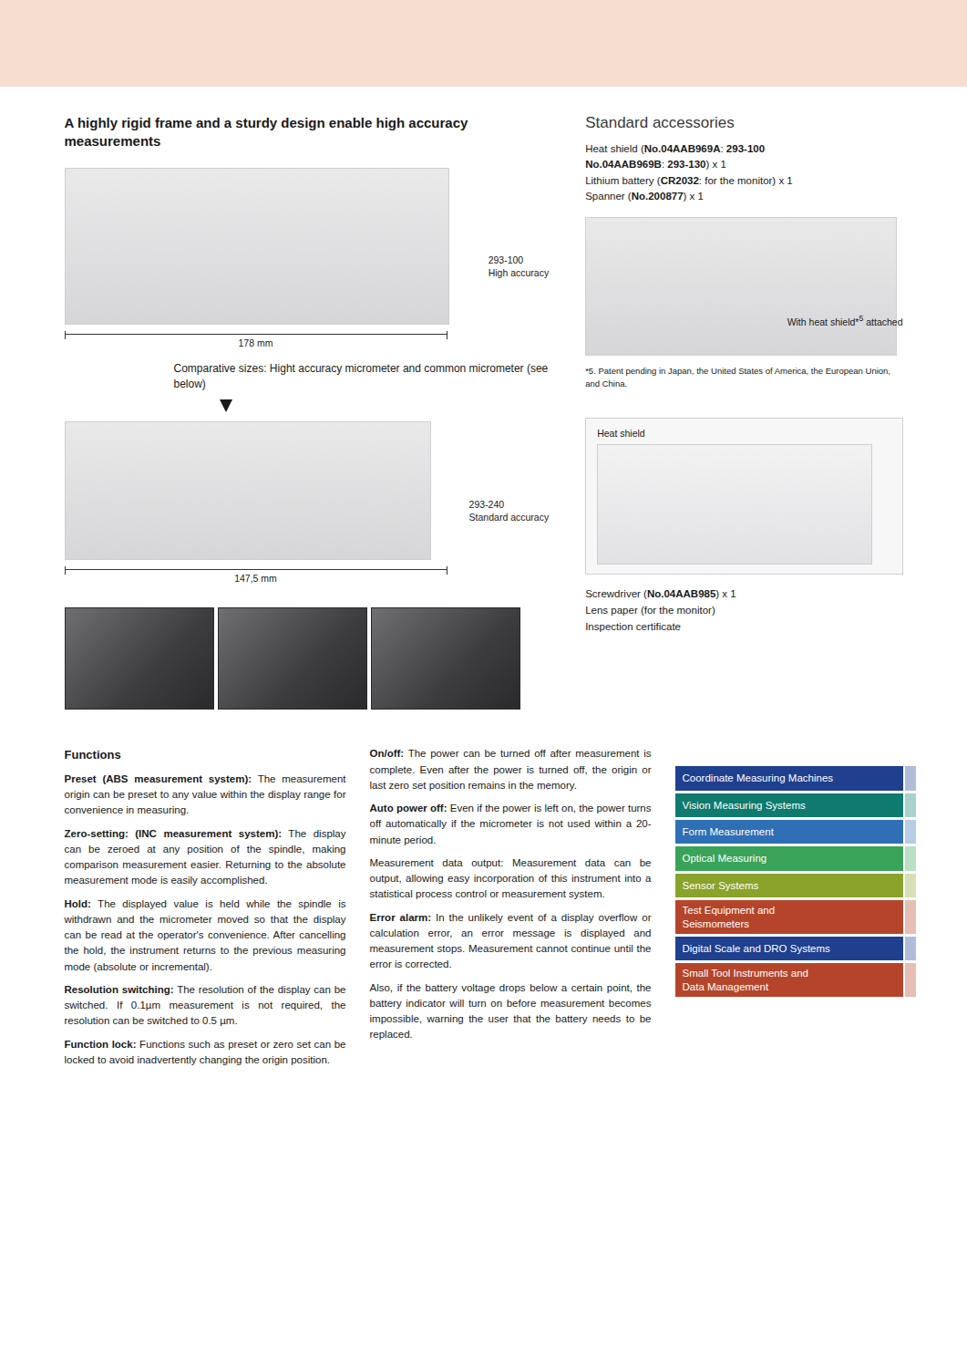A highly rigid frame and a sturdy design enable high accuracy measurements
293-100
High accuracy
178 mm
Comparative sizes: Hight accuracy micrometer and common micrometer (see below)
293-240
Standard accuracy
147,5 mm
Standard accessories
Heat shield (No.04AAB969A: 293-100
No.04AAB969B: 293-130) x 1
Lithium battery (CR2032: for the monitor) x 1
Spanner (No.200877) x 1
With heat shield*5 attached
*5. Patent pending in Japan, the United States of America, the European Union, and China.
Heat shield
Screwdriver (No.04AAB985) x 1
Lens paper (for the monitor)
Inspection certificate
Functions
Preset (ABS measurement system): The measurement origin can be preset to any value within the display range for convenience in measuring.
Zero-setting: (INC measurement system): The display can be zeroed at any position of the spindle, making comparison measurement easier. Returning to the absolute measurement mode is easily accomplished.
Hold: The displayed value is held while the spindle is withdrawn and the micrometer moved so that the display can be read at the operator's convenience. After cancelling the hold, the instrument returns to the previous measuring mode (absolute or incremental).
Resolution switching: The resolution of the display can be switched. If 0.1µm measurement is not required, the resolution can be switched to 0.5 µm.
Function lock: Functions such as preset or zero set can be locked to avoid inadvertently changing the origin position.
On/off: The power can be turned off after measurement is complete. Even after the power is turned off, the origin or last zero set position remains in the memory.
Auto power off: Even if the power is left on, the power turns off automatically if the micrometer is not used within a 20-minute period.
Measurement data output: Measurement data can be output, allowing easy incorporation of this instrument into a statistical process control or measurement system.
Error alarm: In the unlikely event of a display overflow or calculation error, an error message is displayed and measurement stops. Measurement cannot continue until the error is corrected.
Also, if the battery voltage drops below a certain point, the battery indicator will turn on before measurement becomes impossible, warning the user that the battery needs to be replaced.
Coordinate Measuring Machines
Vision Measuring Systems
Form Measurement
Optical Measuring
Sensor Systems
Test Equipment and
Seismometers
Digital Scale and DRO Systems
Small Tool Instruments and
Data Management